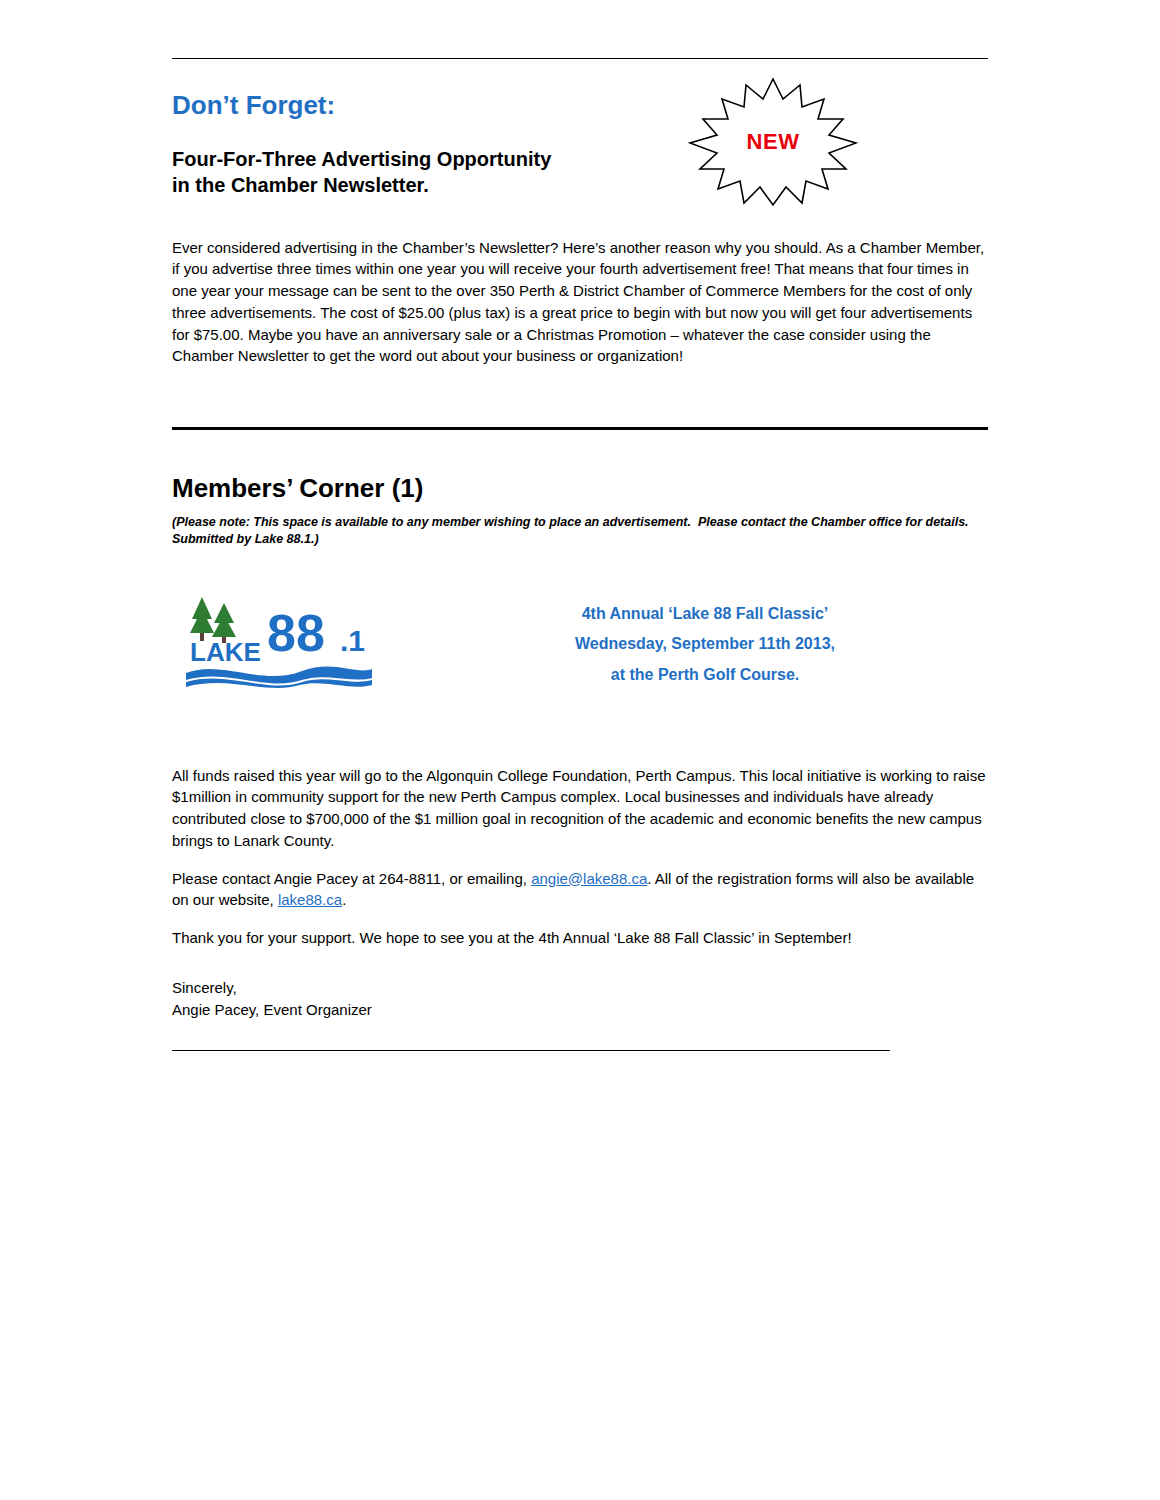NEW
Don’t Forget:
Four-For-Three Advertising Opportunity
in the Chamber Newsletter.
Ever considered advertising in the Chamber’s Newsletter? Here’s another reason why you should. As a Chamber Member, if you advertise three times within one year you will receive your fourth advertisement free! That means that four times in one year your message can be sent to the over 350 Perth & District Chamber of Commerce Members for the cost of only three advertisements. The cost of $25.00 (plus tax) is a great price to begin with but now you will get four advertisements for $75.00. Maybe you have an anniversary sale or a Christmas Promotion – whatever the case consider using the Chamber Newsletter to get the word out about your business or organization!
Members’ Corner (1)
(Please note: This space is available to any member wishing to place an advertisement. Please contact the Chamber office for details. Submitted by Lake 88.1.)
LAKE 88 .1
4th Annual ‘Lake 88 Fall Classic’
Wednesday, September 11th 2013,
at the Perth Golf Course.
All funds raised this year will go to the Algonquin College Foundation, Perth Campus. This local initiative is working to raise $1million in community support for the new Perth Campus complex. Local businesses and individuals have already contributed close to $700,000 of the $1 million goal in recognition of the academic and economic benefits the new campus brings to Lanark County.
Please contact Angie Pacey at 264-8811, or emailing, angie@lake88.ca. All of the registration forms will also be available on our website, lake88.ca.
Thank you for your support. We hope to see you at the 4th Annual ‘Lake 88 Fall Classic’ in September!
Sincerely,
Angie Pacey, Event Organizer